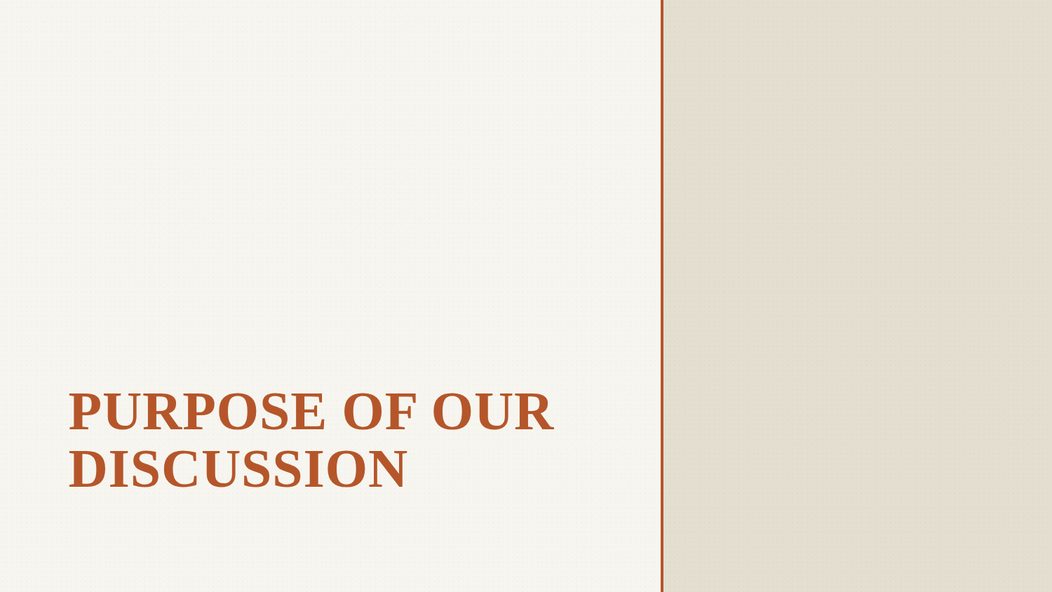Purpose of our discussion